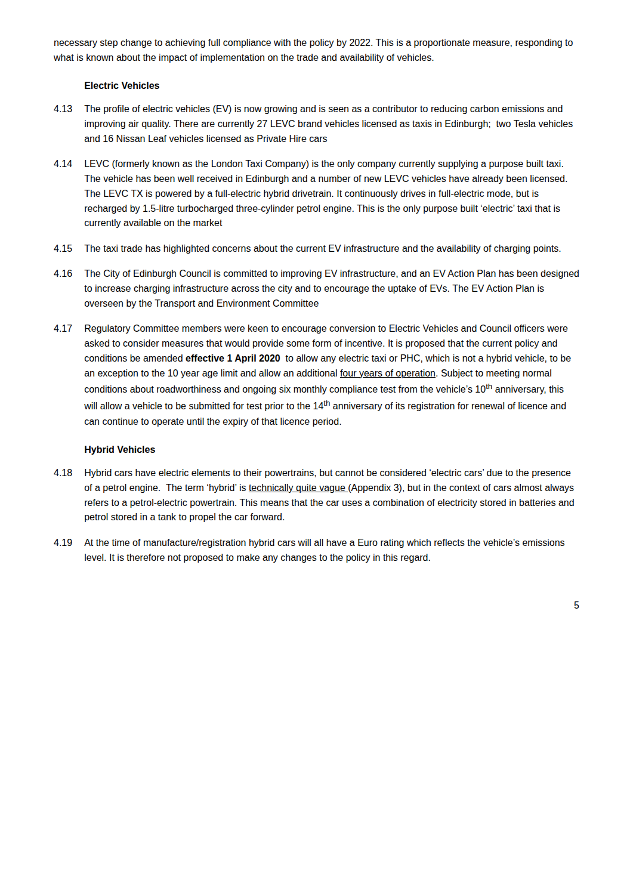necessary step change to achieving full compliance with the policy by 2022. This is a proportionate measure, responding to what is known about the impact of implementation on the trade and availability of vehicles.
Electric Vehicles
4.13
The profile of electric vehicles (EV) is now growing and is seen as a contributor to reducing carbon emissions and improving air quality. There are currently 27 LEVC brand vehicles licensed as taxis in Edinburgh; two Tesla vehicles and 16 Nissan Leaf vehicles licensed as Private Hire cars
4.14
LEVC (formerly known as the London Taxi Company) is the only company currently supplying a purpose built taxi. The vehicle has been well received in Edinburgh and a number of new LEVC vehicles have already been licensed. The LEVC TX is powered by a full-electric hybrid drivetrain. It continuously drives in full-electric mode, but is recharged by 1.5-litre turbocharged three-cylinder petrol engine. This is the only purpose built ‘electric’ taxi that is currently available on the market
4.15
The taxi trade has highlighted concerns about the current EV infrastructure and the availability of charging points.
4.16
The City of Edinburgh Council is committed to improving EV infrastructure, and an EV Action Plan has been designed to increase charging infrastructure across the city and to encourage the uptake of EVs. The EV Action Plan is overseen by the Transport and Environment Committee
4.17
Regulatory Committee members were keen to encourage conversion to Electric Vehicles and Council officers were asked to consider measures that would provide some form of incentive. It is proposed that the current policy and conditions be amended effective 1 April 2020 to allow any electric taxi or PHC, which is not a hybrid vehicle, to be an exception to the 10 year age limit and allow an additional four years of operation. Subject to meeting normal conditions about roadworthiness and ongoing six monthly compliance test from the vehicle’s 10th anniversary, this will allow a vehicle to be submitted for test prior to the 14th anniversary of its registration for renewal of licence and can continue to operate until the expiry of that licence period.
Hybrid Vehicles
4.18
Hybrid cars have electric elements to their powertrains, but cannot be considered ‘electric cars’ due to the presence of a petrol engine. The term ‘hybrid’ is technically quite vague (Appendix 3), but in the context of cars almost always refers to a petrol-electric powertrain. This means that the car uses a combination of electricity stored in batteries and petrol stored in a tank to propel the car forward.
4.19
At the time of manufacture/registration hybrid cars will all have a Euro rating which reflects the vehicle’s emissions level. It is therefore not proposed to make any changes to the policy in this regard.
5